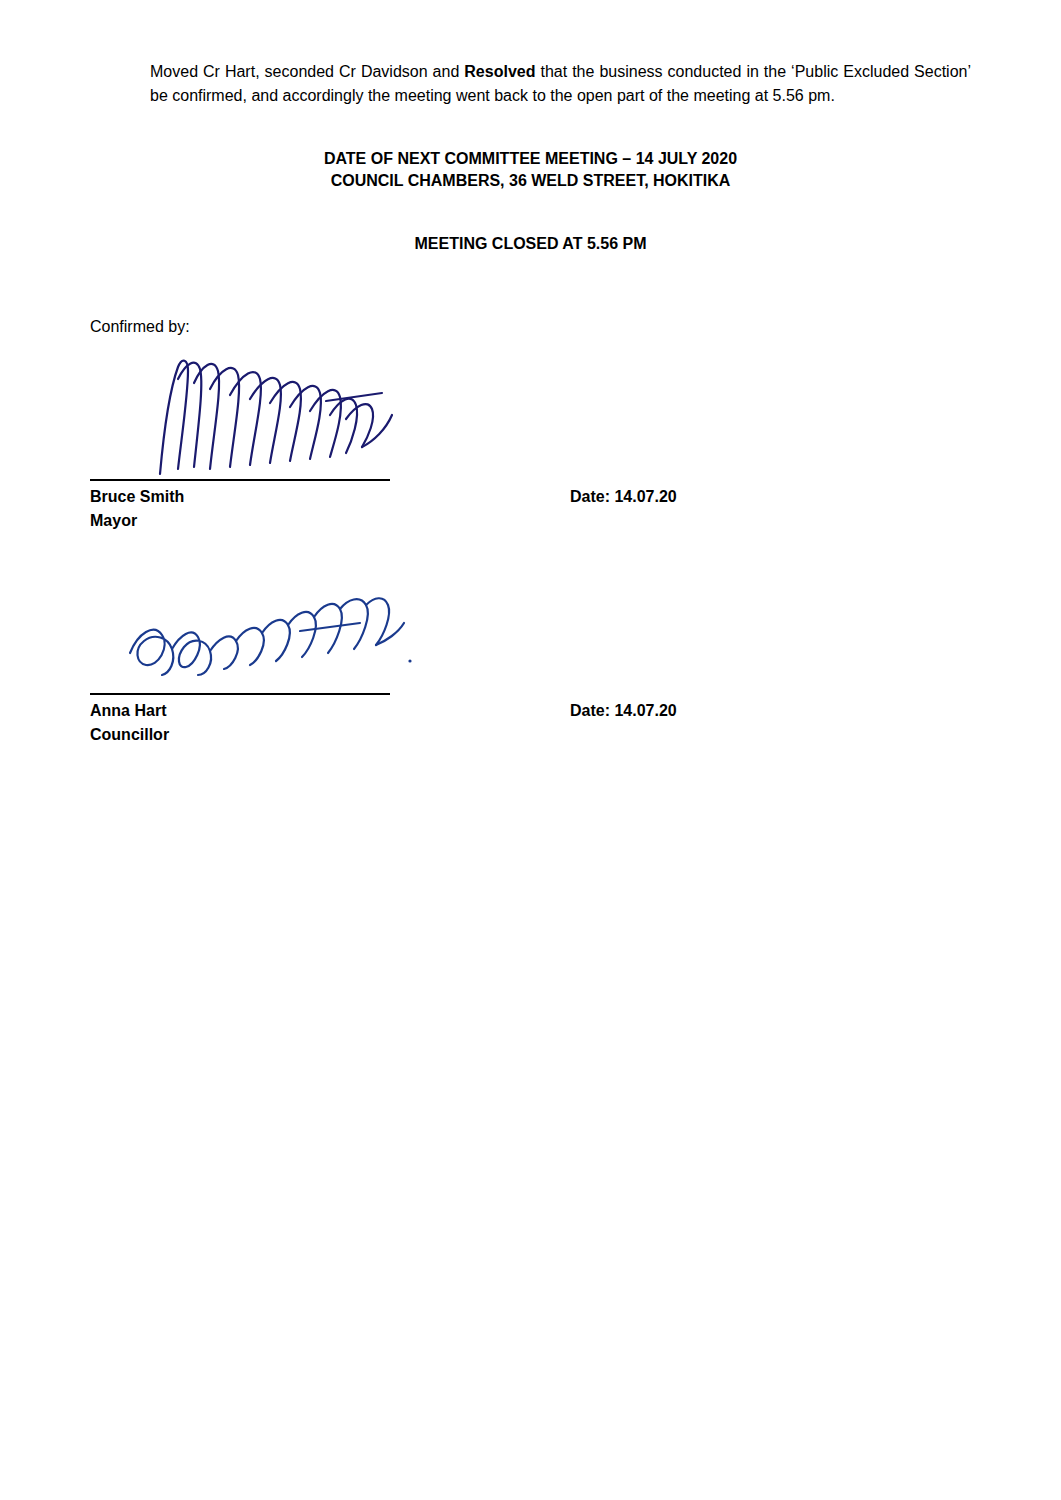Moved Cr Hart, seconded Cr Davidson and Resolved that the business conducted in the ‘Public Excluded Section’ be confirmed, and accordingly the meeting went back to the open part of the meeting at 5.56 pm.
DATE OF NEXT COMMITTEE MEETING – 14 JULY 2020
COUNCIL CHAMBERS, 36 WELD STREET, HOKITIKA
MEETING CLOSED AT 5.56 PM
Confirmed by:
Bruce Smith Date: 14.07.20
Mayor
Anna Hart Date: 14.07.20
Councillor